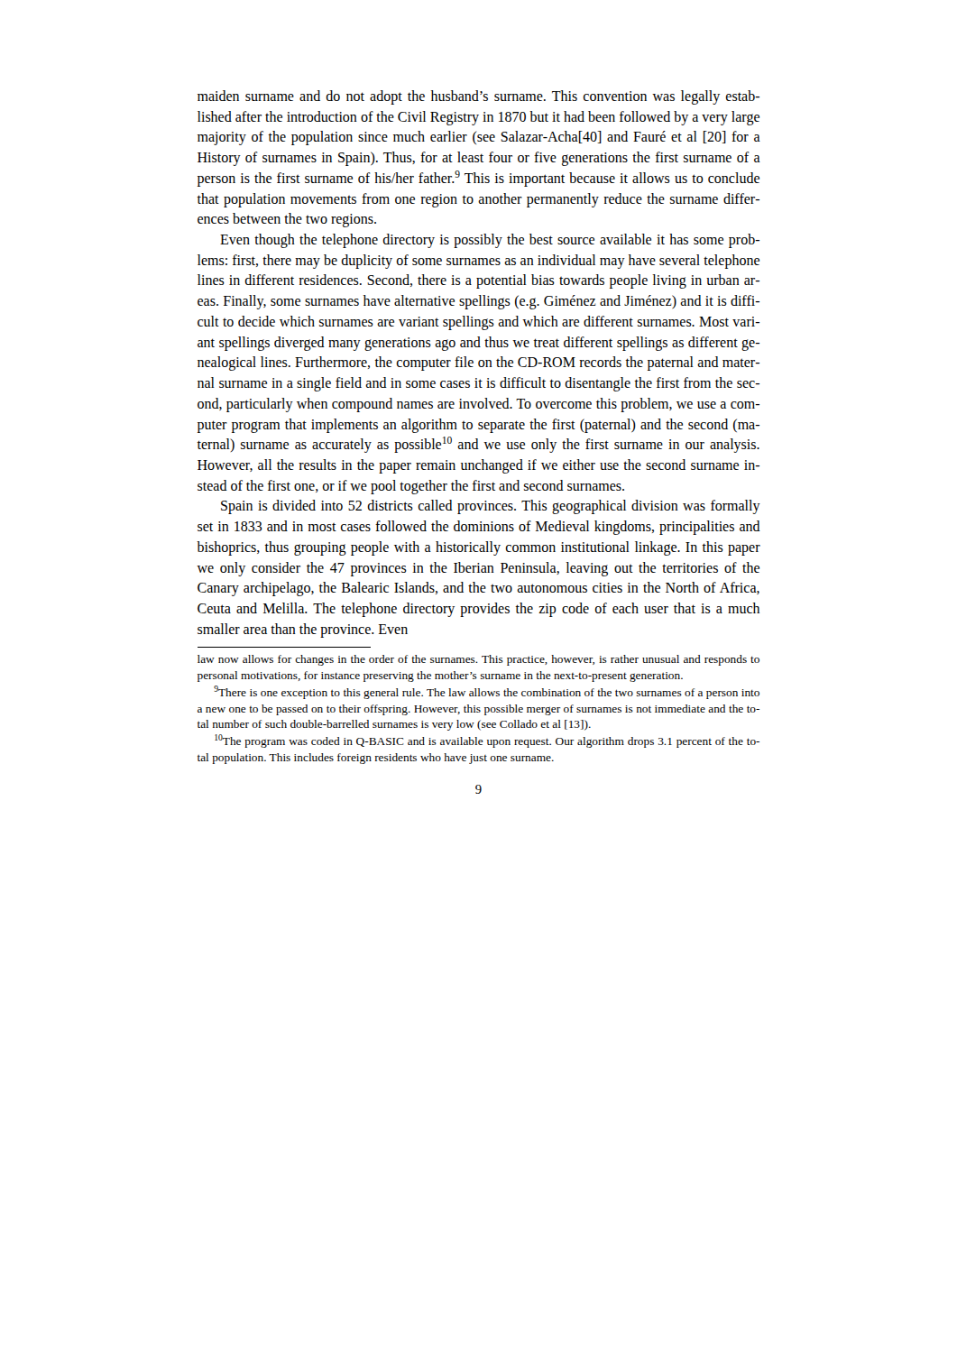maiden surname and do not adopt the husband’s surname. This convention was legally established after the introduction of the Civil Registry in 1870 but it had been followed by a very large majority of the population since much earlier (see Salazar-Acha[40] and Fauré et al [20] for a History of surnames in Spain). Thus, for at least four or five generations the first surname of a person is the first surname of his/her father.9 This is important because it allows us to conclude that population movements from one region to another permanently reduce the surname differences between the two regions.
Even though the telephone directory is possibly the best source available it has some problems: first, there may be duplicity of some surnames as an individual may have several telephone lines in different residences. Second, there is a potential bias towards people living in urban areas. Finally, some surnames have alternative spellings (e.g. Giménez and Jiménez) and it is difficult to decide which surnames are variant spellings and which are different surnames. Most variant spellings diverged many generations ago and thus we treat different spellings as different genealogical lines. Furthermore, the computer file on the CD-ROM records the paternal and maternal surname in a single field and in some cases it is difficult to disentangle the first from the second, particularly when compound names are involved. To overcome this problem, we use a computer program that implements an algorithm to separate the first (paternal) and the second (maternal) surname as accurately as possible10 and we use only the first surname in our analysis. However, all the results in the paper remain unchanged if we either use the second surname instead of the first one, or if we pool together the first and second surnames.
Spain is divided into 52 districts called provinces. This geographical division was formally set in 1833 and in most cases followed the dominions of Medieval kingdoms, principalities and bishoprics, thus grouping people with a historically common institutional linkage. In this paper we only consider the 47 provinces in the Iberian Peninsula, leaving out the territories of the Canary archipelago, the Balearic Islands, and the two autonomous cities in the North of Africa, Ceuta and Melilla. The telephone directory provides the zip code of each user that is a much smaller area than the province. Even
law now allows for changes in the order of the surnames. This practice, however, is rather unusual and responds to personal motivations, for instance preserving the mother’s surname in the next-to-present generation.
9There is one exception to this general rule. The law allows the combination of the two surnames of a person into a new one to be passed on to their offspring. However, this possible merger of surnames is not immediate and the total number of such double-barrelled surnames is very low (see Collado et al [13]).
10The program was coded in Q-BASIC and is available upon request. Our algorithm drops 3.1 percent of the total population. This includes foreign residents who have just one surname.
9